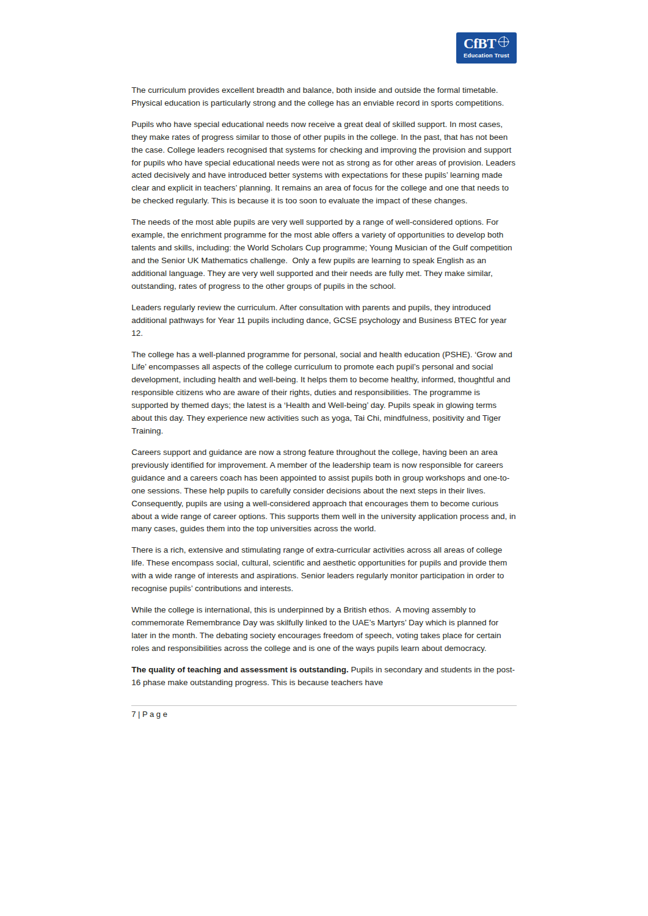CfBT
Education Trust
The curriculum provides excellent breadth and balance, both inside and outside the formal timetable. Physical education is particularly strong and the college has an enviable record in sports competitions.
Pupils who have special educational needs now receive a great deal of skilled support. In most cases, they make rates of progress similar to those of other pupils in the college. In the past, that has not been the case. College leaders recognised that systems for checking and improving the provision and support for pupils who have special educational needs were not as strong as for other areas of provision. Leaders acted decisively and have introduced better systems with expectations for these pupils’ learning made clear and explicit in teachers’ planning. It remains an area of focus for the college and one that needs to be checked regularly. This is because it is too soon to evaluate the impact of these changes.
The needs of the most able pupils are very well supported by a range of well-considered options. For example, the enrichment programme for the most able offers a variety of opportunities to develop both talents and skills, including: the World Scholars Cup programme; Young Musician of the Gulf competition and the Senior UK Mathematics challenge. Only a few pupils are learning to speak English as an additional language. They are very well supported and their needs are fully met. They make similar, outstanding, rates of progress to the other groups of pupils in the school.
Leaders regularly review the curriculum. After consultation with parents and pupils, they introduced additional pathways for Year 11 pupils including dance, GCSE psychology and Business BTEC for year 12.
The college has a well-planned programme for personal, social and health education (PSHE). ‘Grow and Life’ encompasses all aspects of the college curriculum to promote each pupil’s personal and social development, including health and well-being. It helps them to become healthy, informed, thoughtful and responsible citizens who are aware of their rights, duties and responsibilities. The programme is supported by themed days; the latest is a ‘Health and Well-being’ day. Pupils speak in glowing terms about this day. They experience new activities such as yoga, Tai Chi, mindfulness, positivity and Tiger Training.
Careers support and guidance are now a strong feature throughout the college, having been an area previously identified for improvement. A member of the leadership team is now responsible for careers guidance and a careers coach has been appointed to assist pupils both in group workshops and one-to-one sessions. These help pupils to carefully consider decisions about the next steps in their lives. Consequently, pupils are using a well-considered approach that encourages them to become curious about a wide range of career options. This supports them well in the university application process and, in many cases, guides them into the top universities across the world.
There is a rich, extensive and stimulating range of extra-curricular activities across all areas of college life. These encompass social, cultural, scientific and aesthetic opportunities for pupils and provide them with a wide range of interests and aspirations. Senior leaders regularly monitor participation in order to recognise pupils’ contributions and interests.
While the college is international, this is underpinned by a British ethos. A moving assembly to commemorate Remembrance Day was skilfully linked to the UAE’s Martyrs’ Day which is planned for later in the month. The debating society encourages freedom of speech, voting takes place for certain roles and responsibilities across the college and is one of the ways pupils learn about democracy.
The quality of teaching and assessment is outstanding. Pupils in secondary and students in the post-16 phase make outstanding progress. This is because teachers have
7 | P a g e